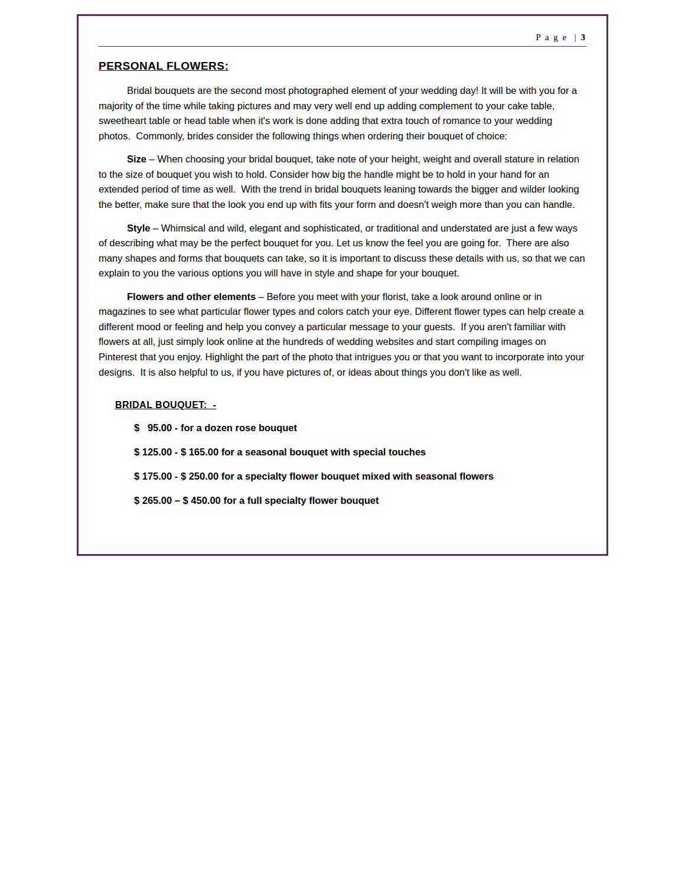P a g e | 3
PERSONAL FLOWERS:
Bridal bouquets are the second most photographed element of your wedding day! It will be with you for a majority of the time while taking pictures and may very well end up adding complement to your cake table, sweetheart table or head table when it's work is done adding that extra touch of romance to your wedding photos. Commonly, brides consider the following things when ordering their bouquet of choice:
Size – When choosing your bridal bouquet, take note of your height, weight and overall stature in relation to the size of bouquet you wish to hold. Consider how big the handle might be to hold in your hand for an extended period of time as well. With the trend in bridal bouquets leaning towards the bigger and wilder looking the better, make sure that the look you end up with fits your form and doesn't weigh more than you can handle.
Style – Whimsical and wild, elegant and sophisticated, or traditional and understated are just a few ways of describing what may be the perfect bouquet for you. Let us know the feel you are going for. There are also many shapes and forms that bouquets can take, so it is important to discuss these details with us, so that we can explain to you the various options you will have in style and shape for your bouquet.
Flowers and other elements – Before you meet with your florist, take a look around online or in magazines to see what particular flower types and colors catch your eye. Different flower types can help create a different mood or feeling and help you convey a particular message to your guests. If you aren't familiar with flowers at all, just simply look online at the hundreds of wedding websites and start compiling images on Pinterest that you enjoy. Highlight the part of the photo that intrigues you or that you want to incorporate into your designs. It is also helpful to us, if you have pictures of, or ideas about things you don't like as well.
BRIDAL BOUQUET: -
$ 95.00 - for a dozen rose bouquet
$ 125.00 - $ 165.00 for a seasonal bouquet with special touches
$ 175.00 - $ 250.00 for a specialty flower bouquet mixed with seasonal flowers
$ 265.00 – $ 450.00 for a full specialty flower bouquet